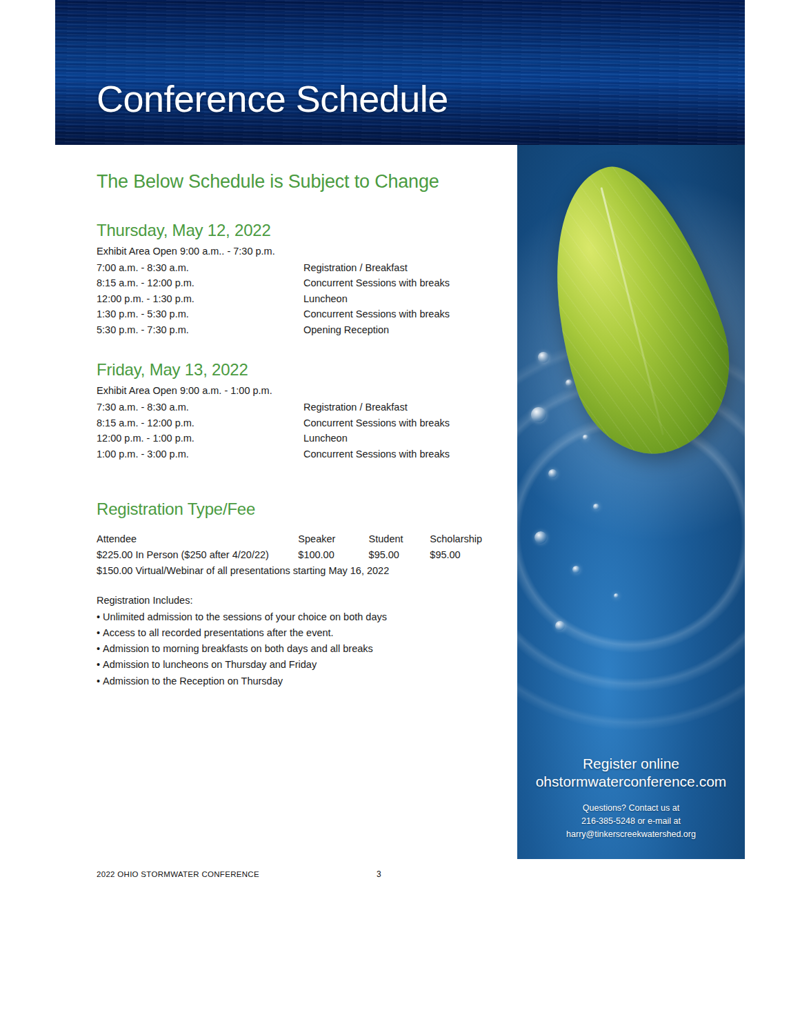Conference Schedule
The Below Schedule is Subject to Change
Thursday, May 12, 2022
Exhibit Area Open 9:00 a.m.. - 7:30 p.m.
| 7:00 a.m. - 8:30 a.m. | Registration / Breakfast |
| 8:15 a.m. - 12:00 p.m. | Concurrent Sessions with breaks |
| 12:00 p.m. - 1:30 p.m. | Luncheon |
| 1:30 p.m. - 5:30 p.m. | Concurrent Sessions with breaks |
| 5:30 p.m. - 7:30 p.m. | Opening Reception |
Friday, May 13, 2022
Exhibit Area Open 9:00 a.m. - 1:00 p.m.
| 7:30 a.m. - 8:30 a.m. | Registration / Breakfast |
| 8:15 a.m. - 12:00 p.m. | Concurrent Sessions with breaks |
| 12:00 p.m. - 1:00 p.m. | Luncheon |
| 1:00 p.m. - 3:00 p.m. | Concurrent Sessions with breaks |
Registration Type/Fee
| Attendee | Speaker | Student | Scholarship |
| --- | --- | --- | --- |
| $225.00 In Person ($250 after 4/20/22) | $100.00 | $95.00 | $95.00 |
$150.00 Virtual/Webinar of all presentations starting May 16, 2022
Registration Includes:
Unlimited admission to the sessions of your choice on both days
Access to all recorded presentations after the event.
Admission to morning breakfasts on both days and all breaks
Admission to luncheons on Thursday and Friday
Admission to the Reception on Thursday
Register online
ohstormwaterconference.com
Questions? Contact us at
216-385-5248 or e-mail at
harry@tinkerscreekwatershed.org
2022 OHIO STORMWATER CONFERENCE 3